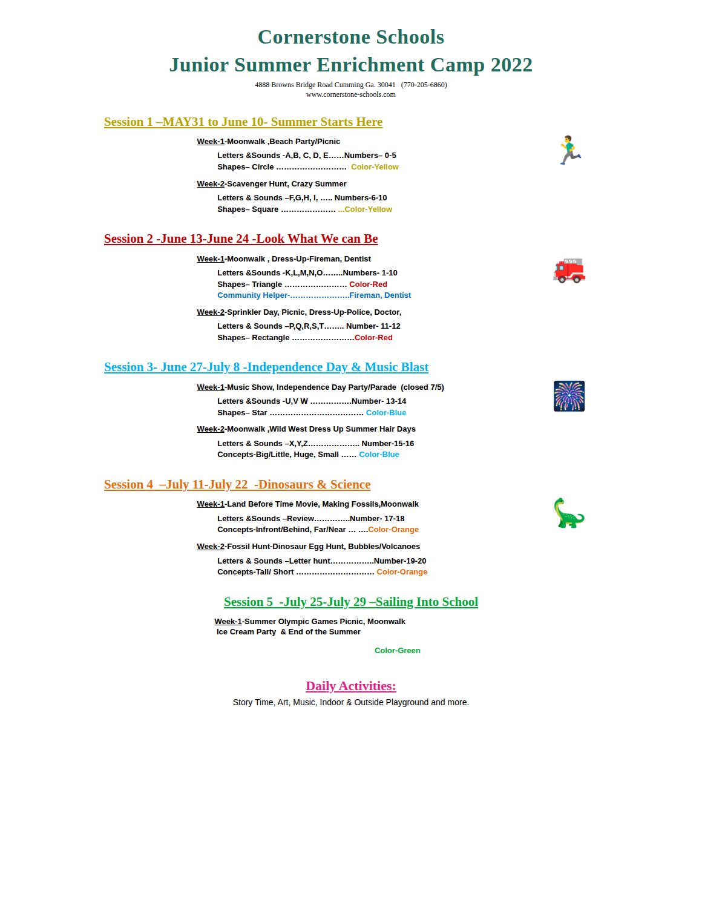Cornerstone SchoolsJunior Summer Enrichment Camp 2022
4888 Browns Bridge Road Cumming Ga. 30041 (770-205-6860)
www.cornerstone-schools.com
Session 1 –MAY31 to June 10- Summer Starts Here
🏃‍♂️
Week-1-Moonwalk ,Beach Party/Picnic
Letters &Sounds -A,B, C, D, E……Numbers– 0-5
Shapes– Circle ……………………… Color-Yellow
Week-2-Scavenger Hunt, Crazy Summer
Letters & Sounds –F,G,H, I, ….. Numbers-6-10
Shapes– Square ………………… ...Color-Yellow
Session 2 -June 13-June 24 -Look What We can Be
🚒
Week-1-Moonwalk , Dress-Up-Fireman, Dentist
Letters &Sounds -K,L,M,N,O……..Numbers- 1-10
Shapes– Triangle …………………… Color-Red
Community Helper-…………………..Fireman, Dentist
Week-2-Sprinkler Day, Picnic, Dress-Up-Police, Doctor,
Letters & Sounds –P,Q,R,S,T…….. Number- 11-12
Shapes– Rectangle ……………………Color-Red
Session 3- June 27-July 8 -Independence Day & Music Blast
🎆
Week-1-Music Show, Independence Day Party/Parade (closed 7/5)
Letters &Sounds -U,V W …………….Number- 13-14
Shapes– Star ……………………………… Color-Blue
Week-2-Moonwalk ,Wild West Dress Up Summer Hair Days
Letters & Sounds –X,Y,Z……………….. Number-15-16
Concepts-Big/Little, Huge, Small …… Color-Blue
Session 4 –July 11-July 22 -Dinosaurs & Science
🦕
Week-1-Land Before Time Movie, Making Fossils,Moonwalk
Letters &Sounds –Review…………..Number- 17-18
Concepts-Infront/Behind, Far/Near … ….Color-Orange
Week-2-Fossil Hunt-Dinosaur Egg Hunt, Bubbles/Volcanoes
Letters & Sounds –Letter hunt……………..Number-19-20
Concepts-Tall/ Short ………………………… Color-Orange
Session 5 -July 25-July 29 –Sailing Into School
Week-1-Summer Olympic Games Picnic, Moonwalk
Ice Cream Party & End of the Summer
Color-Green
Daily Activities:
Story Time, Art, Music, Indoor & Outside Playground and more.